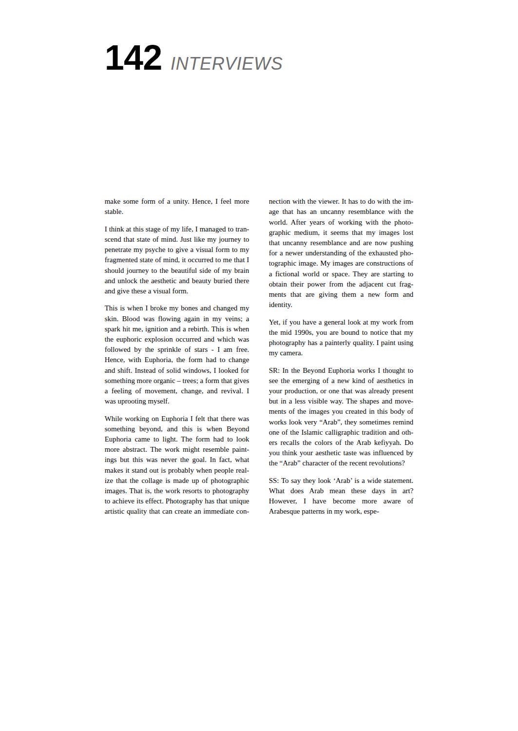142 INTERVIEWS
make some form of a unity. Hence, I feel more stable.
I think at this stage of my life, I managed to transcend that state of mind. Just like my journey to penetrate my psyche to give a visual form to my fragmented state of mind, it occurred to me that I should journey to the beautiful side of my brain and unlock the aesthetic and beauty buried there and give these a visual form.
This is when I broke my bones and changed my skin. Blood was flowing again in my veins; a spark hit me, ignition and a rebirth. This is when the euphoric explosion occurred and which was followed by the sprinkle of stars - I am free. Hence, with Euphoria, the form had to change and shift. Instead of solid windows, I looked for something more organic – trees; a form that gives a feeling of movement, change, and revival. I was uprooting myself.
While working on Euphoria I felt that there was something beyond, and this is when Beyond Euphoria came to light. The form had to look more abstract. The work might resemble paintings but this was never the goal. In fact, what makes it stand out is probably when people realize that the collage is made up of photographic images. That is, the work resorts to photography to achieve its effect. Photography has that unique artistic quality that can create an immediate connection with the viewer. It has to do with the image that has an uncanny resemblance with the world. After years of working with the photographic medium, it seems that my images lost that uncanny resemblance and are now pushing for a newer understanding of the exhausted photographic image. My images are constructions of a fictional world or space. They are starting to obtain their power from the adjacent cut fragments that are giving them a new form and identity.
Yet, if you have a general look at my work from the mid 1990s, you are bound to notice that my photography has a painterly quality. I paint using my camera.
SR: In the Beyond Euphoria works I thought to see the emerging of a new kind of aesthetics in your production, or one that was already present but in a less visible way. The shapes and movements of the images you created in this body of works look very “Arab”, they sometimes remind one of the Islamic calligraphic tradition and others recalls the colors of the Arab kefiyyah. Do you think your aesthetic taste was influenced by the “Arab” character of the recent revolutions?
SS: To say they look ‘Arab’ is a wide statement. What does Arab mean these days in art? However, I have become more aware of Arabesque patterns in my work, espe-